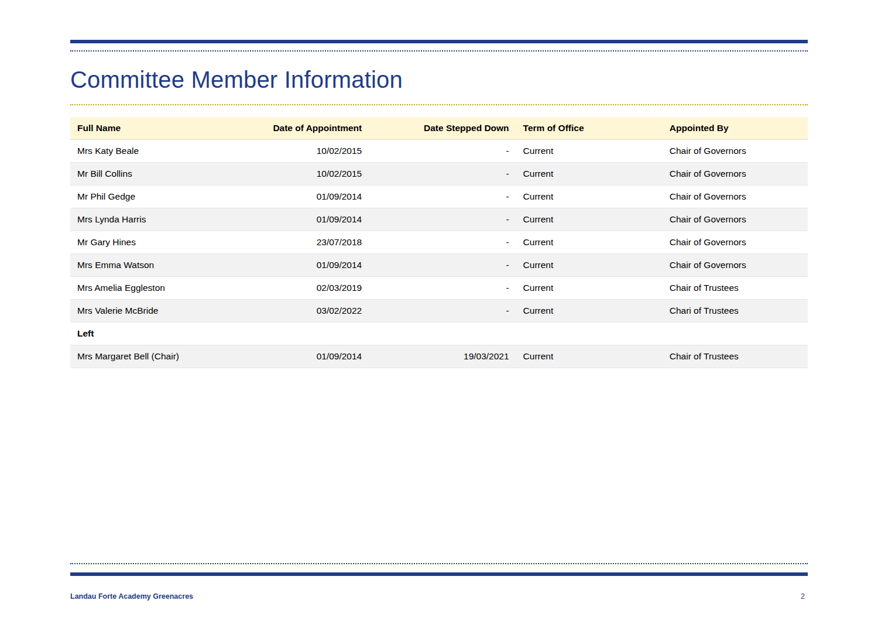Committee Member Information
| Full Name | Date of Appointment | Date Stepped Down | Term of Office | Appointed By |
| --- | --- | --- | --- | --- |
| Mrs Katy Beale | 10/02/2015 | - | Current | Chair of Governors |
| Mr Bill Collins | 10/02/2015 | - | Current | Chair of Governors |
| Mr Phil Gedge | 01/09/2014 | - | Current | Chair of Governors |
| Mrs Lynda Harris | 01/09/2014 | - | Current | Chair of Governors |
| Mr Gary Hines | 23/07/2018 | - | Current | Chair of Governors |
| Mrs Emma Watson | 01/09/2014 | - | Current | Chair of Governors |
| Mrs Amelia Eggleston | 02/03/2019 | - | Current | Chair of Trustees |
| Mrs Valerie McBride | 03/02/2022 | - | Current | Chari of Trustees |
| Left | | | | |
| Mrs Margaret Bell (Chair) | 01/09/2014 | 19/03/2021 | Current | Chair of Trustees |
Landau Forte Academy Greenacres
2